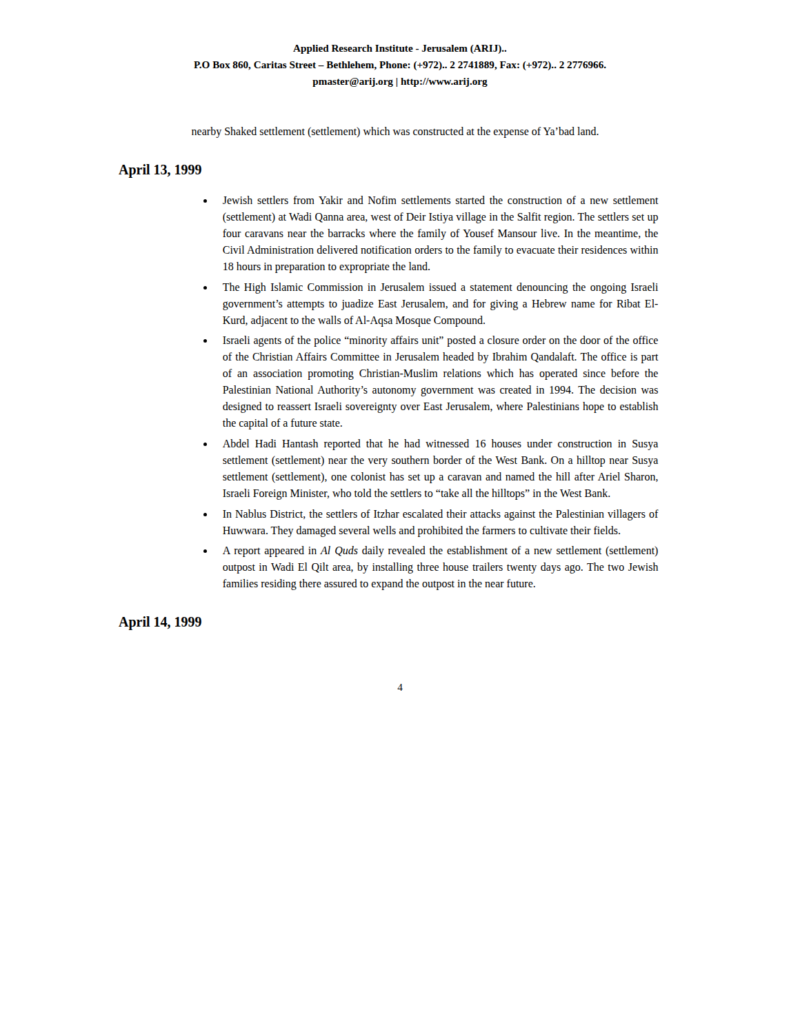Applied Research Institute - Jerusalem (ARIJ)..
P.O Box 860, Caritas Street – Bethlehem, Phone: (+972).. 2 2741889, Fax: (+972).. 2 2776966.
pmaster@arij.org | http://www.arij.org
nearby Shaked settlement (settlement) which was constructed at the expense of Ya’bad land.
April 13, 1999
Jewish settlers from Yakir and Nofim settlements started the construction of a new settlement (settlement) at Wadi Qanna area, west of Deir Istiya village in the Salfit region. The settlers set up four caravans near the barracks where the family of Yousef Mansour live. In the meantime, the Civil Administration delivered notification orders to the family to evacuate their residences within 18 hours in preparation to expropriate the land.
The High Islamic Commission in Jerusalem issued a statement denouncing the ongoing Israeli government’s attempts to juadize East Jerusalem, and for giving a Hebrew name for Ribat El-Kurd, adjacent to the walls of Al-Aqsa Mosque Compound.
Israeli agents of the police “minority affairs unit” posted a closure order on the door of the office of the Christian Affairs Committee in Jerusalem headed by Ibrahim Qandalaft. The office is part of an association promoting Christian-Muslim relations which has operated since before the Palestinian National Authority’s autonomy government was created in 1994. The decision was designed to reassert Israeli sovereignty over East Jerusalem, where Palestinians hope to establish the capital of a future state.
Abdel Hadi Hantash reported that he had witnessed 16 houses under construction in Susya settlement (settlement) near the very southern border of the West Bank. On a hilltop near Susya settlement (settlement), one colonist has set up a caravan and named the hill after Ariel Sharon, Israeli Foreign Minister, who told the settlers to “take all the hilltops” in the West Bank.
In Nablus District, the settlers of Itzhar escalated their attacks against the Palestinian villagers of Huwwara. They damaged several wells and prohibited the farmers to cultivate their fields.
A report appeared in Al Quds daily revealed the establishment of a new settlement (settlement) outpost in Wadi El Qilt area, by installing three house trailers twenty days ago. The two Jewish families residing there assured to expand the outpost in the near future.
April 14, 1999
4